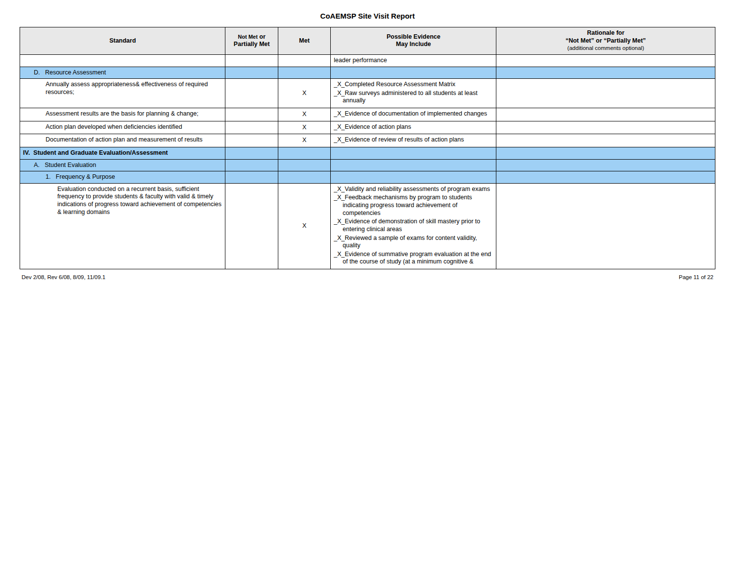CoAEMSP Site Visit Report
| Standard | Not Met or Partially Met | Met | Possible Evidence May Include | Rationale for “Not Met” or “Partially Met” (additional comments optional) |
| --- | --- | --- | --- | --- |
| | | | leader performance | |
| D. Resource Assessment | | | | |
| Annually assess appropriateness& effectiveness of required resources; | | X | _X_Completed Resource Assessment Matrix _X_Raw surveys administered to all students at least annually | |
| Assessment results are the basis for planning & change; | | X | _X_Evidence of documentation of implemented changes | |
| Action plan developed when deficiencies identified | | X | _X_Evidence of action plans | |
| Documentation of action plan and measurement of results | | X | _X_Evidence of review of results of action plans | |
| IV. Student and Graduate Evaluation/Assessment | | | | |
| A. Student Evaluation | | | | |
| 1. Frequency & Purpose | | | | |
| Evaluation conducted on a recurrent basis, sufficient frequency to provide students & faculty with valid & timely indications of progress toward achievement of competencies & learning domains | | X | _X_Validity and reliability assessments of program exams _X_Feedback mechanisms by program to students indicating progress toward achievement of competencies _X_Evidence of demonstration of skill mastery prior to entering clinical areas _X_Reviewed a sample of exams for content validity, quality _X_Evidence of summative program evaluation at the end of the course of study (at a minimum cognitive & | |
Dev 2/08, Rev 6/08, 8/09, 11/09.1 Page 11 of 22